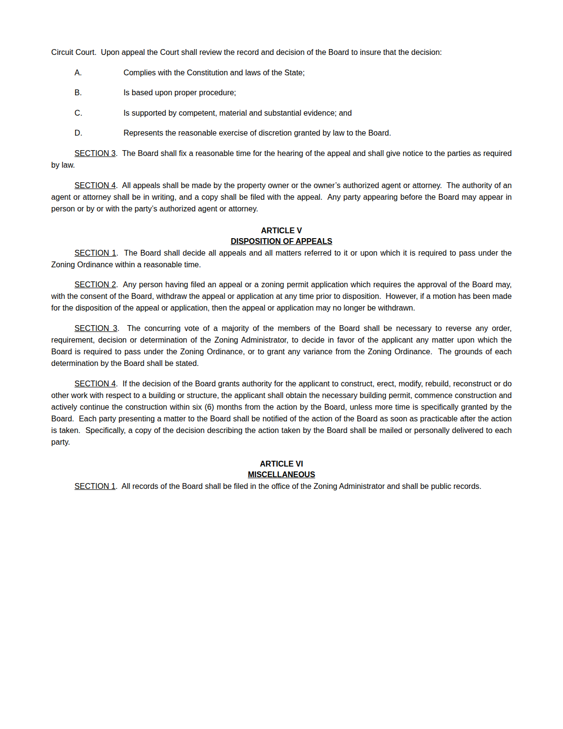Circuit Court. Upon appeal the Court shall review the record and decision of the Board to insure that the decision:
A. Complies with the Constitution and laws of the State;
B. Is based upon proper procedure;
C. Is supported by competent, material and substantial evidence; and
D. Represents the reasonable exercise of discretion granted by law to the Board.
SECTION 3. The Board shall fix a reasonable time for the hearing of the appeal and shall give notice to the parties as required by law.
SECTION 4. All appeals shall be made by the property owner or the owner’s authorized agent or attorney. The authority of an agent or attorney shall be in writing, and a copy shall be filed with the appeal. Any party appearing before the Board may appear in person or by or with the party’s authorized agent or attorney.
ARTICLE VDISPOSITION OF APPEALS
SECTION 1. The Board shall decide all appeals and all matters referred to it or upon which it is required to pass under the Zoning Ordinance within a reasonable time.
SECTION 2. Any person having filed an appeal or a zoning permit application which requires the approval of the Board may, with the consent of the Board, withdraw the appeal or application at any time prior to disposition. However, if a motion has been made for the disposition of the appeal or application, then the appeal or application may no longer be withdrawn.
SECTION 3. The concurring vote of a majority of the members of the Board shall be necessary to reverse any order, requirement, decision or determination of the Zoning Administrator, to decide in favor of the applicant any matter upon which the Board is required to pass under the Zoning Ordinance, or to grant any variance from the Zoning Ordinance. The grounds of each determination by the Board shall be stated.
SECTION 4. If the decision of the Board grants authority for the applicant to construct, erect, modify, rebuild, reconstruct or do other work with respect to a building or structure, the applicant shall obtain the necessary building permit, commence construction and actively continue the construction within six (6) months from the action by the Board, unless more time is specifically granted by the Board. Each party presenting a matter to the Board shall be notified of the action of the Board as soon as practicable after the action is taken. Specifically, a copy of the decision describing the action taken by the Board shall be mailed or personally delivered to each party.
ARTICLE VIMISCELLANEOUS
SECTION 1. All records of the Board shall be filed in the office of the Zoning Administrator and shall be public records.